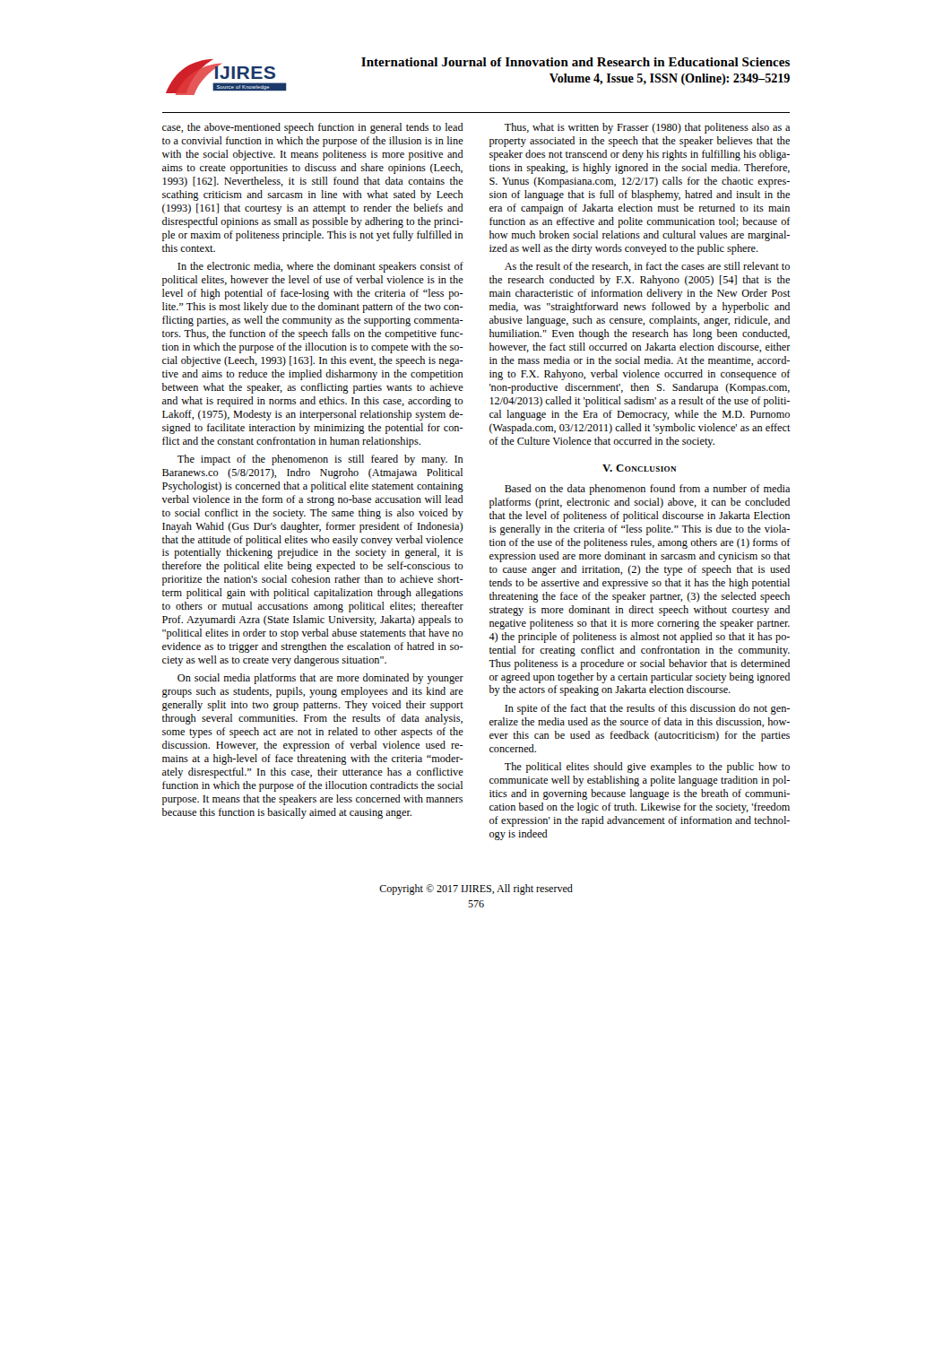IJIRES Source of Knowledge
International Journal of Innovation and Research in Educational Sciences
Volume 4, Issue 5, ISSN (Online): 2349–5219
case, the above-mentioned speech function in general tends to lead to a convivial function in which the purpose of the illusion is in line with the social objective. It means politeness is more positive and aims to create opportunities to discuss and share opinions (Leech, 1993) [162]. Nevertheless, it is still found that data contains the scathing criticism and sarcasm in line with what sated by Leech (1993) [161] that courtesy is an attempt to render the beliefs and disrespectful opinions as small as possible by adhering to the principle or maxim of politeness principle. This is not yet fully fulfilled in this context.
In the electronic media, where the dominant speakers consist of political elites, however the level of use of verbal violence is in the level of high potential of face-losing with the criteria of “less polite.” This is most likely due to the dominant pattern of the two conflicting parties, as well the community as the supporting commentators. Thus, the function of the speech falls on the competitive function in which the purpose of the illocution is to compete with the social objective (Leech, 1993) [163]. In this event, the speech is negative and aims to reduce the implied disharmony in the competition between what the speaker, as conflicting parties wants to achieve and what is required in norms and ethics. In this case, according to Lakoff, (1975), Modesty is an interpersonal relationship system designed to facilitate interaction by minimizing the potential for conflict and the constant confrontation in human relationships.
The impact of the phenomenon is still feared by many. In Baranews.co (5/8/2017), Indro Nugroho (Atmajawa Political Psychologist) is concerned that a political elite statement containing verbal violence in the form of a strong no-base accusation will lead to social conflict in the society. The same thing is also voiced by Inayah Wahid (Gus Dur's daughter, former president of Indonesia) that the attitude of political elites who easily convey verbal violence is potentially thickening prejudice in the society in general, it is therefore the political elite being expected to be self-conscious to prioritize the nation's social cohesion rather than to achieve short-term political gain with political capitalization through allegations to others or mutual accusations among political elites; thereafter Prof. Azyumardi Azra (State Islamic University, Jakarta) appeals to "political elites in order to stop verbal abuse statements that have no evidence as to trigger and strengthen the escalation of hatred in society as well as to create very dangerous situation".
On social media platforms that are more dominated by younger groups such as students, pupils, young employees and its kind are generally split into two group patterns. They voiced their support through several communities. From the results of data analysis, some types of speech act are not in related to other aspects of the discussion. However, the expression of verbal violence used remains at a high-level of face threatening with the criteria “moderately disrespectful.” In this case, their utterance has a conflictive function in which the purpose of the illocution contradicts the social purpose. It means that the speakers are less concerned with manners because this function is basically aimed at causing anger.
Thus, what is written by Frasser (1980) that politeness also as a property associated in the speech that the speaker believes that the speaker does not transcend or deny his rights in fulfilling his obligations in speaking, is highly ignored in the social media. Therefore, S. Yunus (Kompasiana.com, 12/2/17) calls for the chaotic expression of language that is full of blasphemy, hatred and insult in the era of campaign of Jakarta election must be returned to its main function as an effective and polite communication tool; because of how much broken social relations and cultural values are marginalized as well as the dirty words conveyed to the public sphere.
As the result of the research, in fact the cases are still relevant to the research conducted by F.X. Rahyono (2005) [54] that is the main characteristic of information delivery in the New Order Post media, was "straightforward news followed by a hyperbolic and abusive language, such as censure, complaints, anger, ridicule, and humiliation." Even though the research has long been conducted, however, the fact still occurred on Jakarta election discourse, either in the mass media or in the social media. At the meantime, according to F.X. Rahyono, verbal violence occurred in consequence of 'non-productive discernment', then S. Sandarupa (Kompas.com, 12/04/2013) called it 'political sadism' as a result of the use of political language in the Era of Democracy, while the M.D. Purnomo (Waspada.com, 03/12/2011) called it 'symbolic violence' as an effect of the Culture Violence that occurred in the society.
V. Conclusion
Based on the data phenomenon found from a number of media platforms (print, electronic and social) above, it can be concluded that the level of politeness of political discourse in Jakarta Election is generally in the criteria of “less polite.” This is due to the violation of the use of the politeness rules, among others are (1) forms of expression used are more dominant in sarcasm and cynicism so that to cause anger and irritation, (2) the type of speech that is used tends to be assertive and expressive so that it has the high potential threatening the face of the speaker partner, (3) the selected speech strategy is more dominant in direct speech without courtesy and negative politeness so that it is more cornering the speaker partner. 4) the principle of politeness is almost not applied so that it has potential for creating conflict and confrontation in the community. Thus politeness is a procedure or social behavior that is determined or agreed upon together by a certain particular society being ignored by the actors of speaking on Jakarta election discourse.
In spite of the fact that the results of this discussion do not generalize the media used as the source of data in this discussion, however this can be used as feedback (autocriticism) for the parties concerned.
The political elites should give examples to the public how to communicate well by establishing a polite language tradition in politics and in governing because language is the breath of communication based on the logic of truth. Likewise for the society, 'freedom of expression' in the rapid advancement of information and technology is indeed
Copyright © 2017 IJIRES, All right reserved
576